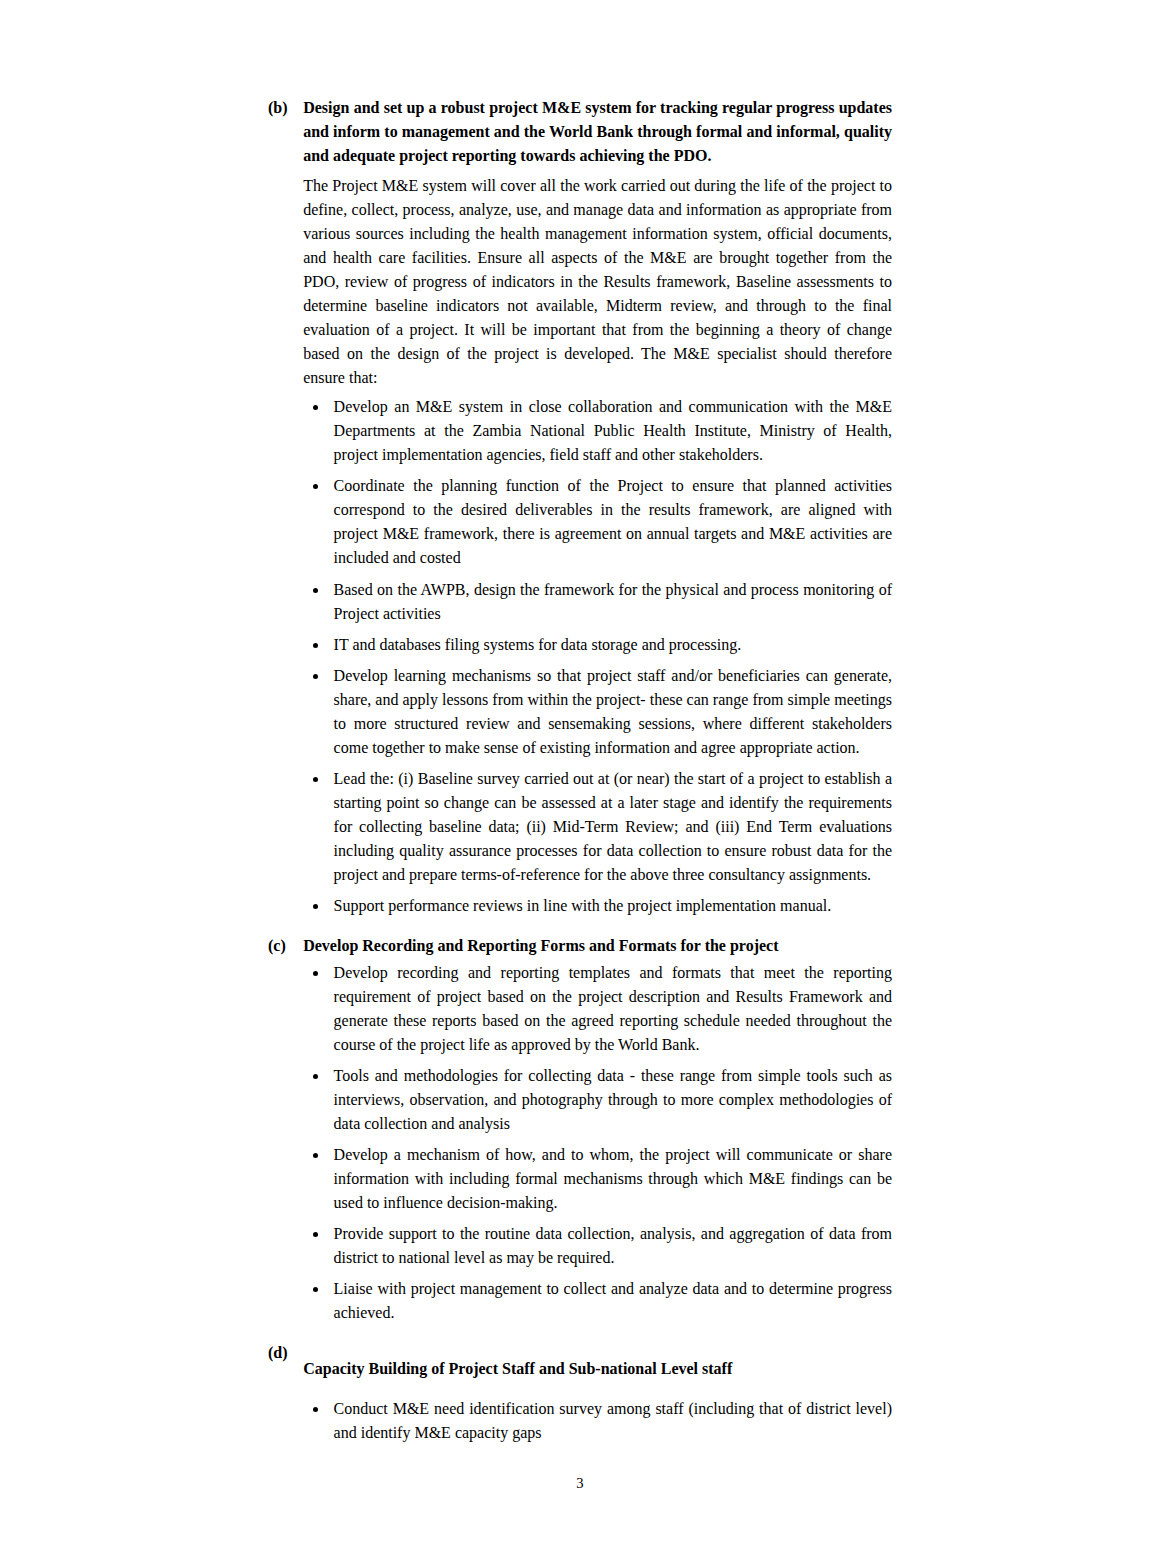(b)
Design and set up a robust project M&E system for tracking regular progress updates and inform to management and the World Bank through formal and informal, quality and adequate project reporting towards achieving the PDO.
The Project M&E system will cover all the work carried out during the life of the project to define, collect, process, analyze, use, and manage data and information as appropriate from various sources including the health management information system, official documents, and health care facilities. Ensure all aspects of the M&E are brought together from the PDO, review of progress of indicators in the Results framework, Baseline assessments to determine baseline indicators not available, Midterm review, and through to the final evaluation of a project. It will be important that from the beginning a theory of change based on the design of the project is developed. The M&E specialist should therefore ensure that:
Develop an M&E system in close collaboration and communication with the M&E Departments at the Zambia National Public Health Institute, Ministry of Health, project implementation agencies, field staff and other stakeholders.
Coordinate the planning function of the Project to ensure that planned activities correspond to the desired deliverables in the results framework, are aligned with project M&E framework, there is agreement on annual targets and M&E activities are included and costed
Based on the AWPB, design the framework for the physical and process monitoring of Project activities
IT and databases filing systems for data storage and processing.
Develop learning mechanisms so that project staff and/or beneficiaries can generate, share, and apply lessons from within the project- these can range from simple meetings to more structured review and sensemaking sessions, where different stakeholders come together to make sense of existing information and agree appropriate action.
Lead the: (i) Baseline survey carried out at (or near) the start of a project to establish a starting point so change can be assessed at a later stage and identify the requirements for collecting baseline data; (ii) Mid-Term Review; and (iii) End Term evaluations including quality assurance processes for data collection to ensure robust data for the project and prepare terms-of-reference for the above three consultancy assignments.
Support performance reviews in line with the project implementation manual.
(c)
Develop Recording and Reporting Forms and Formats for the project
Develop recording and reporting templates and formats that meet the reporting requirement of project based on the project description and Results Framework and generate these reports based on the agreed reporting schedule needed throughout the course of the project life as approved by the World Bank.
Tools and methodologies for collecting data - these range from simple tools such as interviews, observation, and photography through to more complex methodologies of data collection and analysis
Develop a mechanism of how, and to whom, the project will communicate or share information with including formal mechanisms through which M&E findings can be used to influence decision-making.
Provide support to the routine data collection, analysis, and aggregation of data from district to national level as may be required.
Liaise with project management to collect and analyze data and to determine progress achieved.
(d)
Capacity Building of Project Staff and Sub-national Level staff
Conduct M&E need identification survey among staff (including that of district level) and identify M&E capacity gaps
3